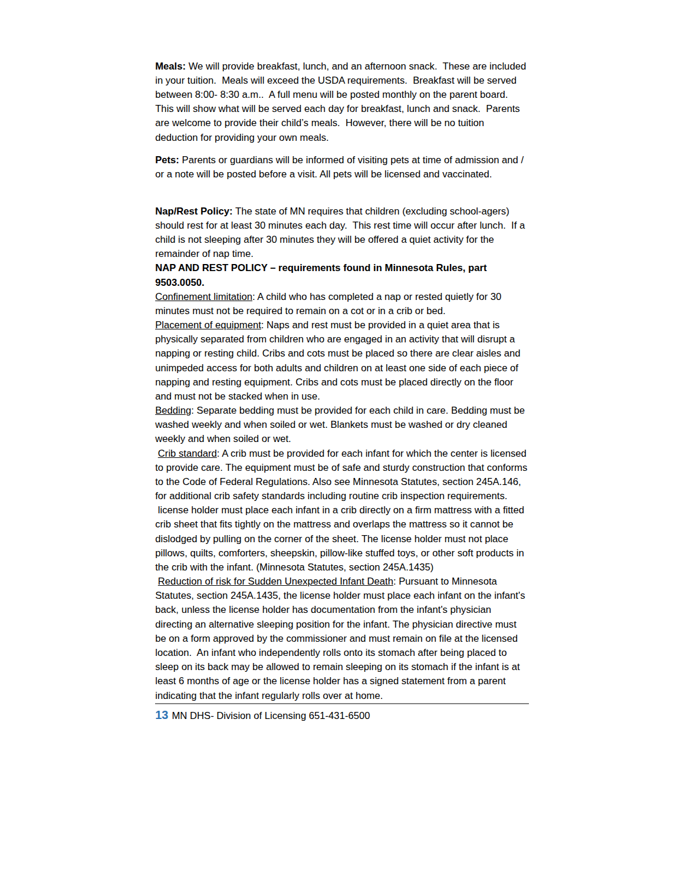Meals: We will provide breakfast, lunch, and an afternoon snack. These are included in your tuition. Meals will exceed the USDA requirements. Breakfast will be served between 8:00- 8:30 a.m.. A full menu will be posted monthly on the parent board. This will show what will be served each day for breakfast, lunch and snack. Parents are welcome to provide their child’s meals. However, there will be no tuition deduction for providing your own meals.
Pets: Parents or guardians will be informed of visiting pets at time of admission and / or a note will be posted before a visit. All pets will be licensed and vaccinated.
Nap/Rest Policy: The state of MN requires that children (excluding school-agers) should rest for at least 30 minutes each day. This rest time will occur after lunch. If a child is not sleeping after 30 minutes they will be offered a quiet activity for the remainder of nap time.
NAP AND REST POLICY – requirements found in Minnesota Rules, part 9503.0050.
Confinement limitation: A child who has completed a nap or rested quietly for 30 minutes must not be required to remain on a cot or in a crib or bed.
Placement of equipment: Naps and rest must be provided in a quiet area that is physically separated from children who are engaged in an activity that will disrupt a napping or resting child. Cribs and cots must be placed so there are clear aisles and unimpeded access for both adults and children on at least one side of each piece of napping and resting equipment. Cribs and cots must be placed directly on the floor and must not be stacked when in use.
Bedding: Separate bedding must be provided for each child in care. Bedding must be washed weekly and when soiled or wet. Blankets must be washed or dry cleaned weekly and when soiled or wet.
Crib standard: A crib must be provided for each infant for which the center is licensed to provide care. The equipment must be of safe and sturdy construction that conforms to the Code of Federal Regulations. Also see Minnesota Statutes, section 245A.146, for additional crib safety standards including routine crib inspection requirements.
license holder must place each infant in a crib directly on a firm mattress with a fitted crib sheet that fits tightly on the mattress and overlaps the mattress so it cannot be dislodged by pulling on the corner of the sheet. The license holder must not place pillows, quilts, comforters, sheepskin, pillow-like stuffed toys, or other soft products in the crib with the infant. (Minnesota Statutes, section 245A.1435)
Reduction of risk for Sudden Unexpected Infant Death: Pursuant to Minnesota Statutes, section 245A.1435, the license holder must place each infant on the infant's back, unless the license holder has documentation from the infant's physician directing an alternative sleeping position for the infant. The physician directive must be on a form approved by the commissioner and must remain on file at the licensed location. An infant who independently rolls onto its stomach after being placed to sleep on its back may be allowed to remain sleeping on its stomach if the infant is at least 6 months of age or the license holder has a signed statement from a parent indicating that the infant regularly rolls over at home.
13 MN DHS- Division of Licensing 651-431-6500